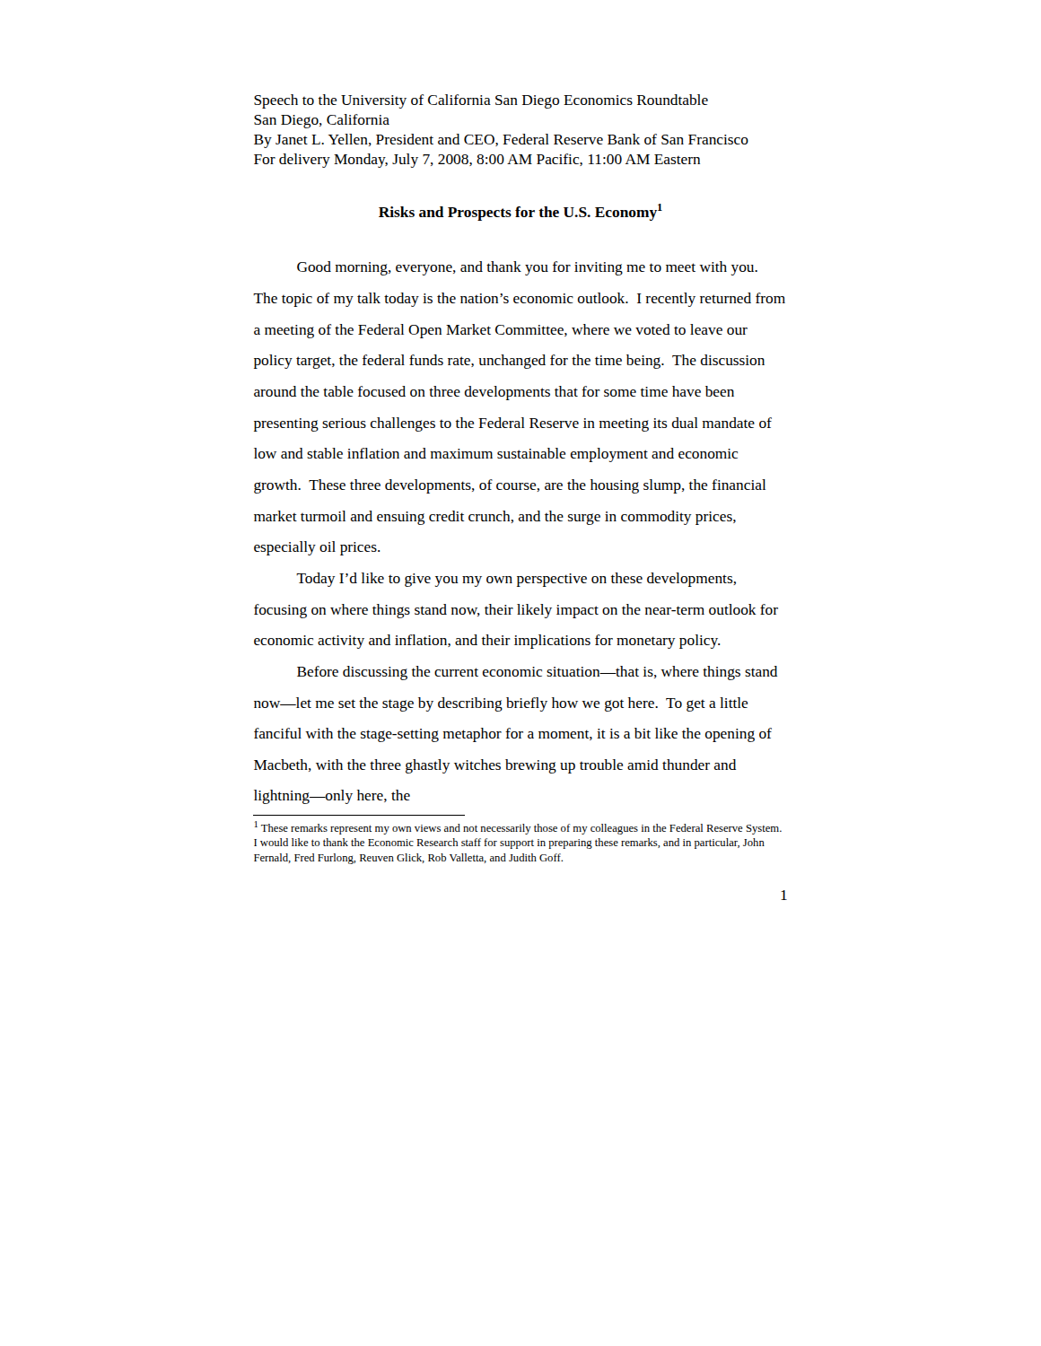Speech to the University of California San Diego Economics Roundtable
San Diego, California
By Janet L. Yellen, President and CEO, Federal Reserve Bank of San Francisco
For delivery Monday, July 7, 2008, 8:00 AM Pacific, 11:00 AM Eastern
Risks and Prospects for the U.S. Economy1
Good morning, everyone, and thank you for inviting me to meet with you. The topic of my talk today is the nation’s economic outlook. I recently returned from a meeting of the Federal Open Market Committee, where we voted to leave our policy target, the federal funds rate, unchanged for the time being. The discussion around the table focused on three developments that for some time have been presenting serious challenges to the Federal Reserve in meeting its dual mandate of low and stable inflation and maximum sustainable employment and economic growth. These three developments, of course, are the housing slump, the financial market turmoil and ensuing credit crunch, and the surge in commodity prices, especially oil prices.
Today I’d like to give you my own perspective on these developments, focusing on where things stand now, their likely impact on the near-term outlook for economic activity and inflation, and their implications for monetary policy.
Before discussing the current economic situation—that is, where things stand now—let me set the stage by describing briefly how we got here. To get a little fanciful with the stage-setting metaphor for a moment, it is a bit like the opening of Macbeth, with the three ghastly witches brewing up trouble amid thunder and lightning—only here, the
1 These remarks represent my own views and not necessarily those of my colleagues in the Federal Reserve System. I would like to thank the Economic Research staff for support in preparing these remarks, and in particular, John Fernald, Fred Furlong, Reuven Glick, Rob Valletta, and Judith Goff.
1